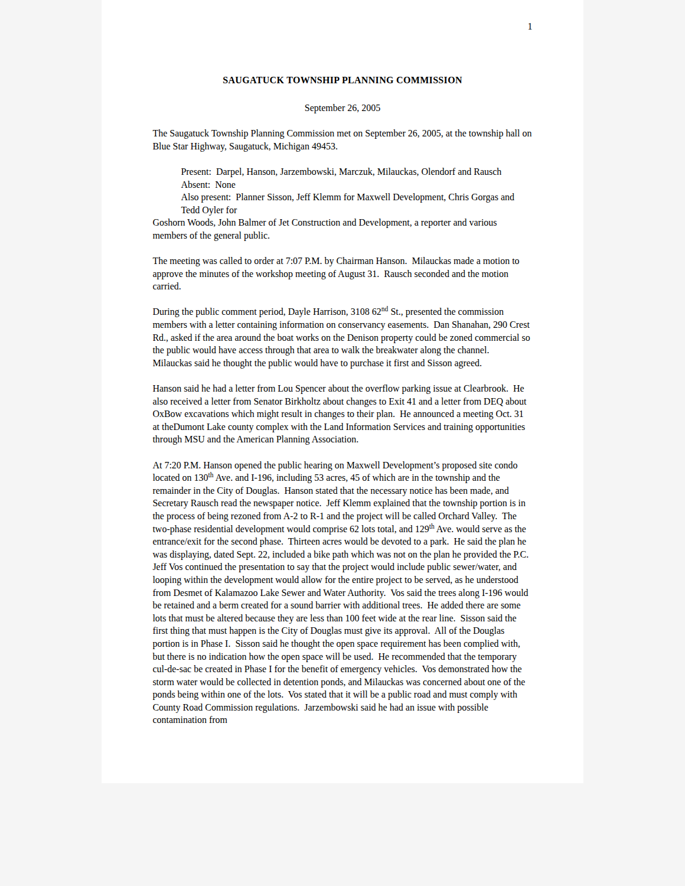1
SAUGATUCK TOWNSHIP PLANNING COMMISSION
September 26, 2005
The Saugatuck Township Planning Commission met on September 26, 2005, at the township hall on Blue Star Highway, Saugatuck, Michigan 49453.
Present: Darpel, Hanson, Jarzembowski, Marczuk, Milauckas, Olendorf and Rausch
Absent: None
Also present: Planner Sisson, Jeff Klemm for Maxwell Development, Chris Gorgas and Tedd Oyler for
Goshorn Woods, John Balmer of Jet Construction and Development, a reporter and various members of the general public.
The meeting was called to order at 7:07 P.M. by Chairman Hanson. Milauckas made a motion to approve the minutes of the workshop meeting of August 31. Rausch seconded and the motion carried.
During the public comment period, Dayle Harrison, 3108 62nd St., presented the commission members with a letter containing information on conservancy easements. Dan Shanahan, 290 Crest Rd., asked if the area around the boat works on the Denison property could be zoned commercial so the public would have access through that area to walk the breakwater along the channel. Milauckas said he thought the public would have to purchase it first and Sisson agreed.
Hanson said he had a letter from Lou Spencer about the overflow parking issue at Clearbrook. He also received a letter from Senator Birkholtz about changes to Exit 41 and a letter from DEQ about OxBow excavations which might result in changes to their plan. He announced a meeting Oct. 31 at theDumont Lake county complex with the Land Information Services and training opportunities through MSU and the American Planning Association.
At 7:20 P.M. Hanson opened the public hearing on Maxwell Development’s proposed site condo located on 130th Ave. and I-196, including 53 acres, 45 of which are in the township and the remainder in the City of Douglas. Hanson stated that the necessary notice has been made, and Secretary Rausch read the newspaper notice. Jeff Klemm explained that the township portion is in the process of being rezoned from A-2 to R-1 and the project will be called Orchard Valley. The two-phase residential development would comprise 62 lots total, and 129th Ave. would serve as the entrance/exit for the second phase. Thirteen acres would be devoted to a park. He said the plan he was displaying, dated Sept. 22, included a bike path which was not on the plan he provided the P.C. Jeff Vos continued the presentation to say that the project would include public sewer/water, and looping within the development would allow for the entire project to be served, as he understood from Desmet of Kalamazoo Lake Sewer and Water Authority. Vos said the trees along I-196 would be retained and a berm created for a sound barrier with additional trees. He added there are some lots that must be altered because they are less than 100 feet wide at the rear line. Sisson said the first thing that must happen is the City of Douglas must give its approval. All of the Douglas portion is in Phase I. Sisson said he thought the open space requirement has been complied with, but there is no indication how the open space will be used. He recommended that the temporary cul-de-sac be created in Phase I for the benefit of emergency vehicles. Vos demonstrated how the storm water would be collected in detention ponds, and Milauckas was concerned about one of the ponds being within one of the lots. Vos stated that it will be a public road and must comply with County Road Commission regulations. Jarzembowski said he had an issue with possible contamination from